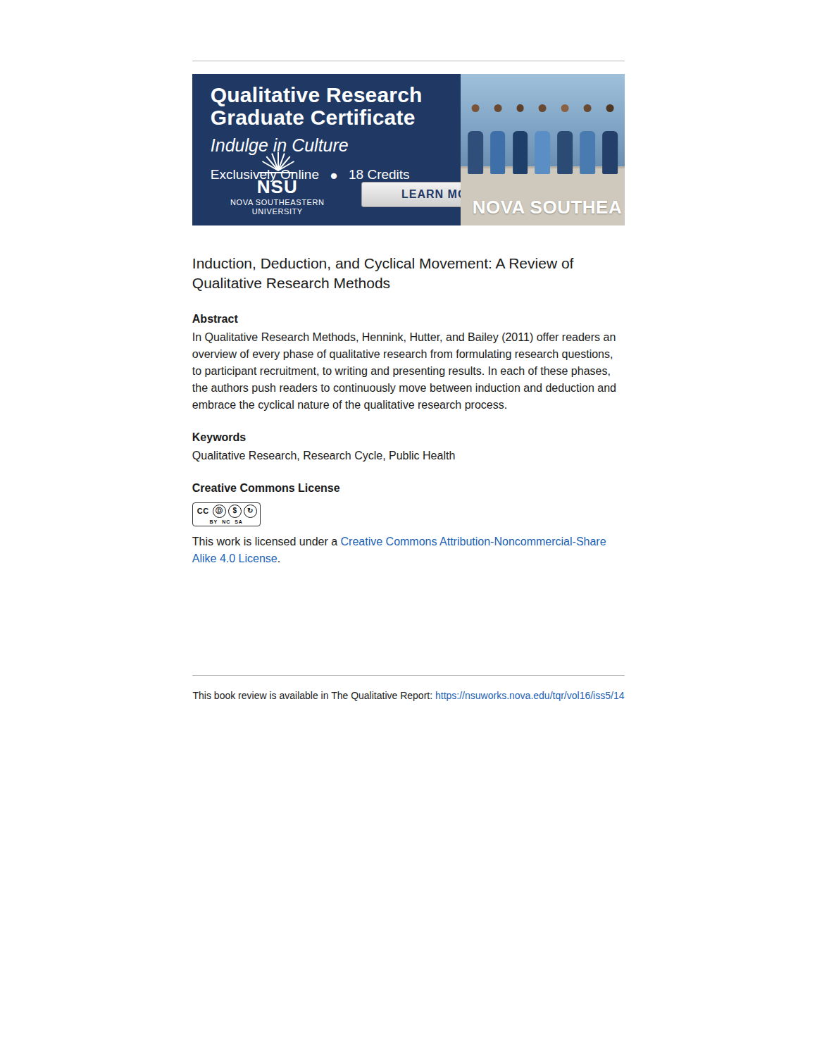Qualitative Research Graduate Certificate
Indulge in Culture
Exclusively Online ● 18 Credits
NSU
Nova Southeastern
University
LEARN MORE
NOVA SOUTHEA
Induction, Deduction, and Cyclical Movement: A Review of Qualitative Research Methods
Abstract
In Qualitative Research Methods, Hennink, Hutter, and Bailey (2011) offer readers an overview of every phase of qualitative research from formulating research questions, to participant recruitment, to writing and presenting results. In each of these phases, the authors push readers to continuously move between induction and deduction and embrace the cyclical nature of the qualitative research process.
Keywords
Qualitative Research, Research Cycle, Public Health
Creative Commons License
CC Ⓓ $ ↻
BY NC SA
This work is licensed under a Creative Commons Attribution-Noncommercial-Share Alike 4.0 License.
This book review is available in The Qualitative Report: https://nsuworks.nova.edu/tqr/vol16/iss5/14